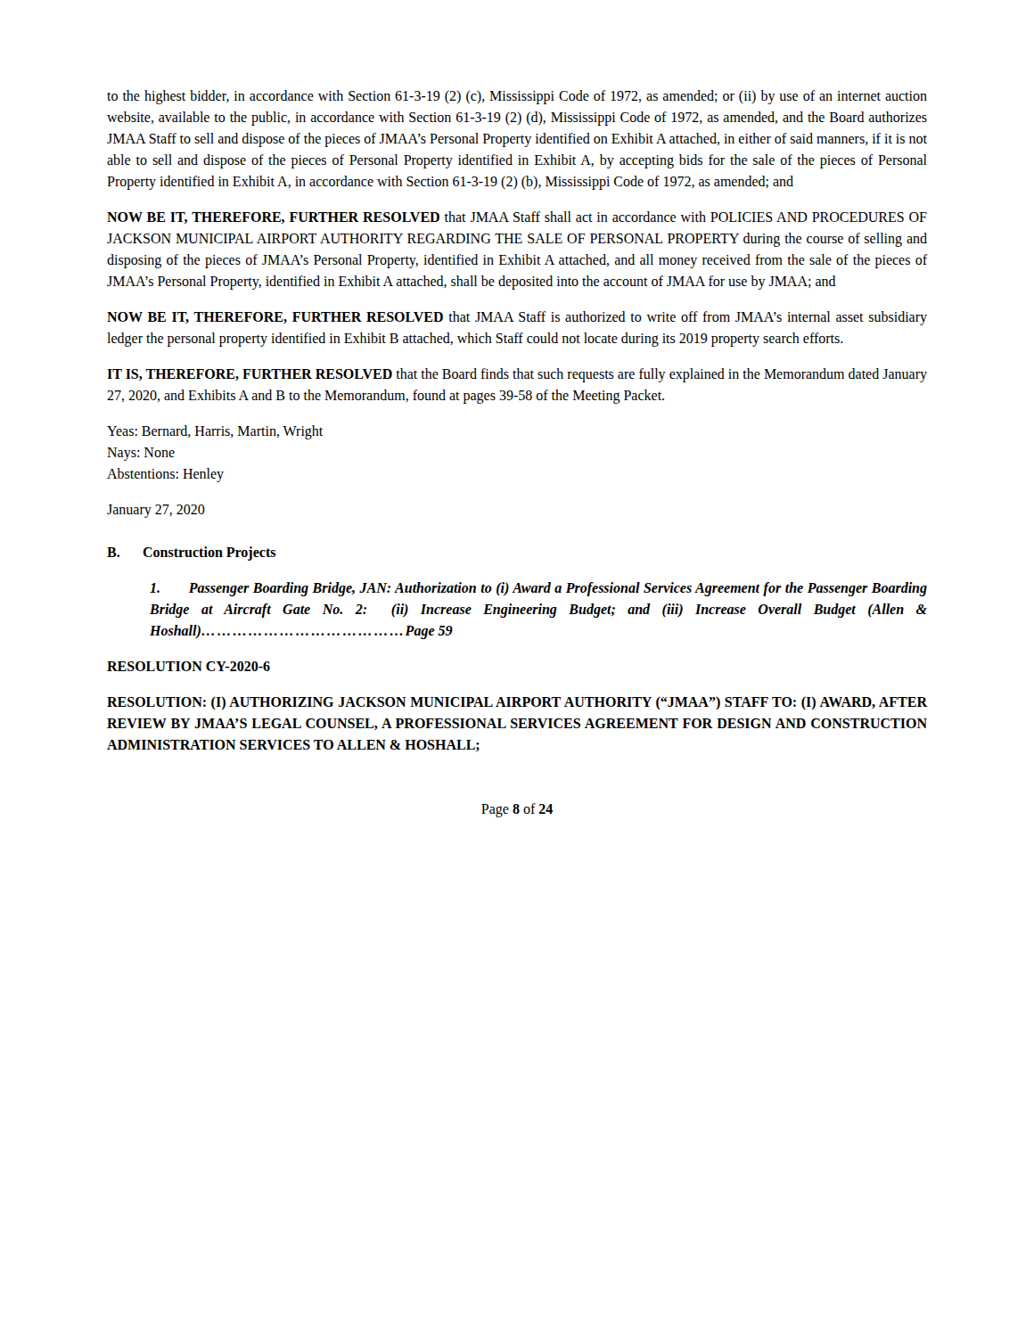to the highest bidder, in accordance with Section 61-3-19 (2) (c), Mississippi Code of 1972, as amended; or (ii) by use of an internet auction website, available to the public, in accordance with Section 61-3-19 (2) (d), Mississippi Code of 1972, as amended, and the Board authorizes JMAA Staff to sell and dispose of the pieces of JMAA’s Personal Property identified on Exhibit A attached, in either of said manners, if it is not able to sell and dispose of the pieces of Personal Property identified in Exhibit A, by accepting bids for the sale of the pieces of Personal Property identified in Exhibit A, in accordance with Section 61-3-19 (2) (b), Mississippi Code of 1972, as amended; and
NOW BE IT, THEREFORE, FURTHER RESOLVED that JMAA Staff shall act in accordance with POLICIES AND PROCEDURES OF JACKSON MUNICIPAL AIRPORT AUTHORITY REGARDING THE SALE OF PERSONAL PROPERTY during the course of selling and disposing of the pieces of JMAA’s Personal Property, identified in Exhibit A attached, and all money received from the sale of the pieces of JMAA’s Personal Property, identified in Exhibit A attached, shall be deposited into the account of JMAA for use by JMAA; and
NOW BE IT, THEREFORE, FURTHER RESOLVED that JMAA Staff is authorized to write off from JMAA’s internal asset subsidiary ledger the personal property identified in Exhibit B attached, which Staff could not locate during its 2019 property search efforts.
IT IS, THEREFORE, FURTHER RESOLVED that the Board finds that such requests are fully explained in the Memorandum dated January 27, 2020, and Exhibits A and B to the Memorandum, found at pages 39-58 of the Meeting Packet.
Yeas: Bernard, Harris, Martin, Wright
Nays: None
Abstentions: Henley
January 27, 2020
B. Construction Projects
1. Passenger Boarding Bridge, JAN: Authorization to (i) Award a Professional Services Agreement for the Passenger Boarding Bridge at Aircraft Gate No. 2: (ii) Increase Engineering Budget; and (iii) Increase Overall Budget (Allen & Hoshall)…………………………………Page 59
RESOLUTION CY-2020-6
RESOLUTION: (I) AUTHORIZING JACKSON MUNICIPAL AIRPORT AUTHORITY (“JMAA”) STAFF TO: (I) AWARD, AFTER REVIEW BY JMAA’S LEGAL COUNSEL, A PROFESSIONAL SERVICES AGREEMENT FOR DESIGN AND CONSTRUCTION ADMINISTRATION SERVICES TO ALLEN & HOSHALL;
Page 8 of 24